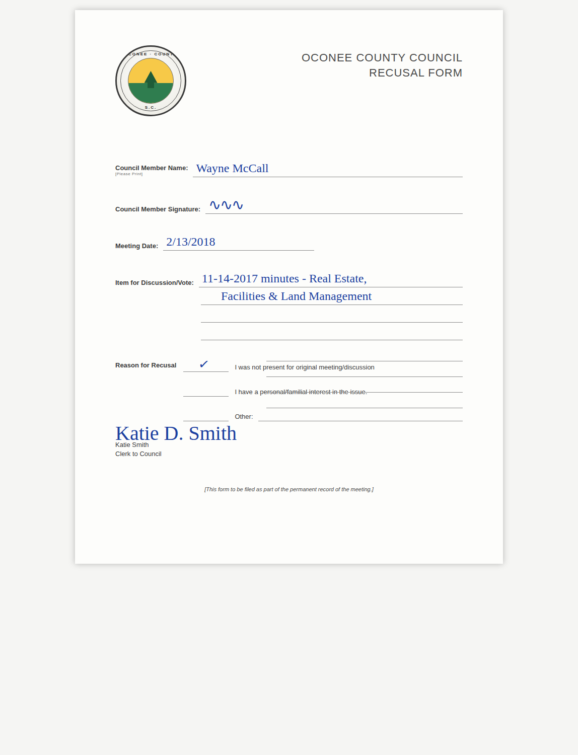OCONEE · COUNTY
S.C.
OCONEE COUNTY COUNCIL
RECUSAL FORM
Council Member Name:[Please Print]
Wayne McCall
Council Member Signature:
∿∿∿
Meeting Date:
2/13/2018
Item for Discussion/Vote:
11-14-2017 minutes - Real Estate,
Facilities & Land Management
Reason for Recusal
✓
I was not present for original meeting/discussion
I have a personal/familial interest in the issue.
Other:
Katie D. Smith
Katie Smith
Clerk to Council
[This form to be filed as part of the permanent record of the meeting.]